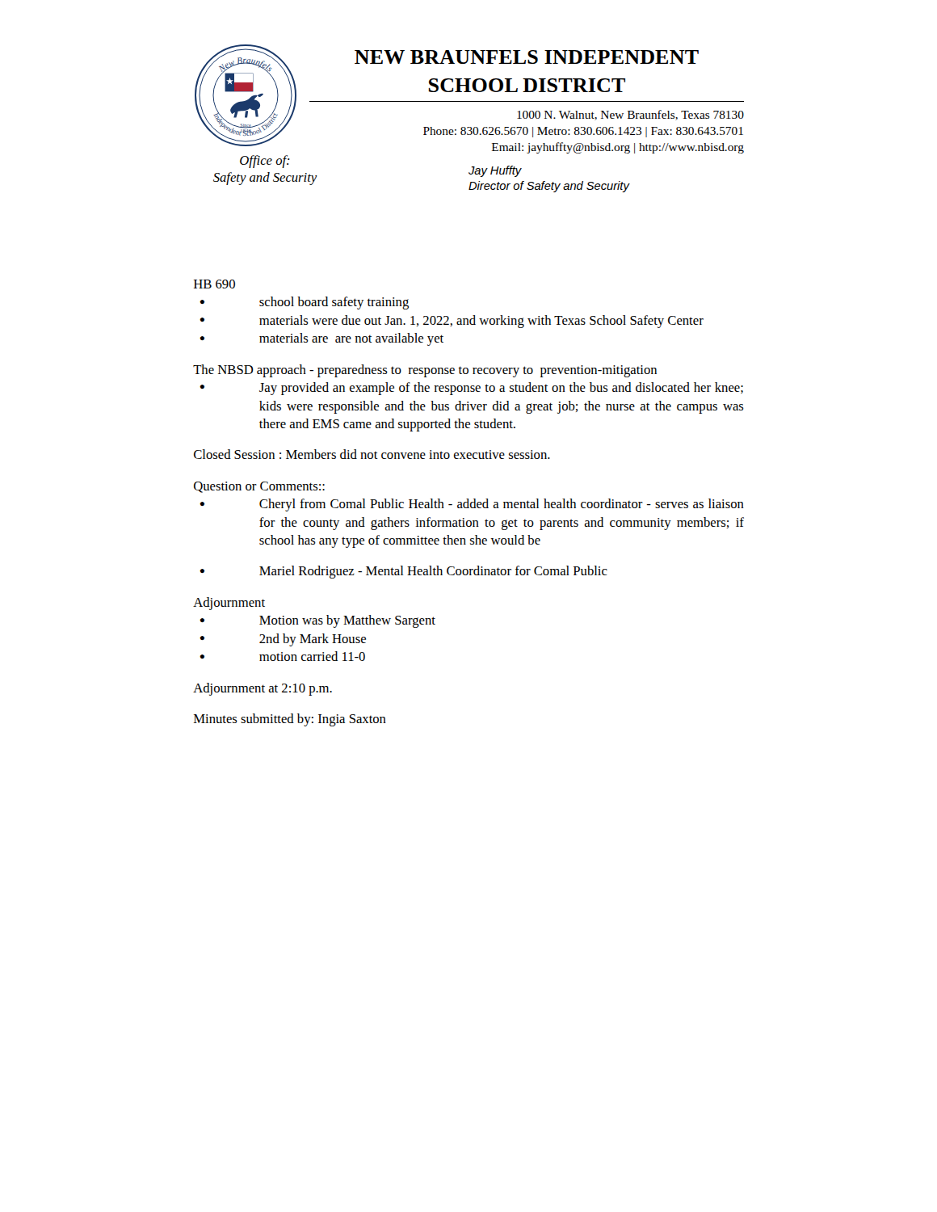New Braunfels Independent School District Since 1846
NEW BRAUNFELS INDEPENDENT SCHOOL DISTRICT
1000 N. Walnut, New Braunfels, Texas 78130
Phone: 830.626.5670 | Metro: 830.606.1423 | Fax: 830.643.5701
Email: jayhuffty@nbisd.org | http://www.nbisd.org
Jay Huffty
Director of Safety and Security
Office of:
Safety and Security
HB 690
school board safety training
materials were due out Jan. 1, 2022, and working with Texas School Safety Center
materials are are not available yet
The NBSD approach - preparedness to response to recovery to prevention-mitigation
Jay provided an example of the response to a student on the bus and dislocated her knee; kids were responsible and the bus driver did a great job; the nurse at the campus was there and EMS came and supported the student.
Closed Session : Members did not convene into executive session.
Question or Comments::
Cheryl from Comal Public Health - added a mental health coordinator - serves as liaison for the county and gathers information to get to parents and community members; if school has any type of committee then she would be
Mariel Rodriguez - Mental Health Coordinator for Comal Public
Adjournment
Motion was by Matthew Sargent
2nd by Mark House
motion carried 11-0
Adjournment at 2:10 p.m.
Minutes submitted by: Ingia Saxton